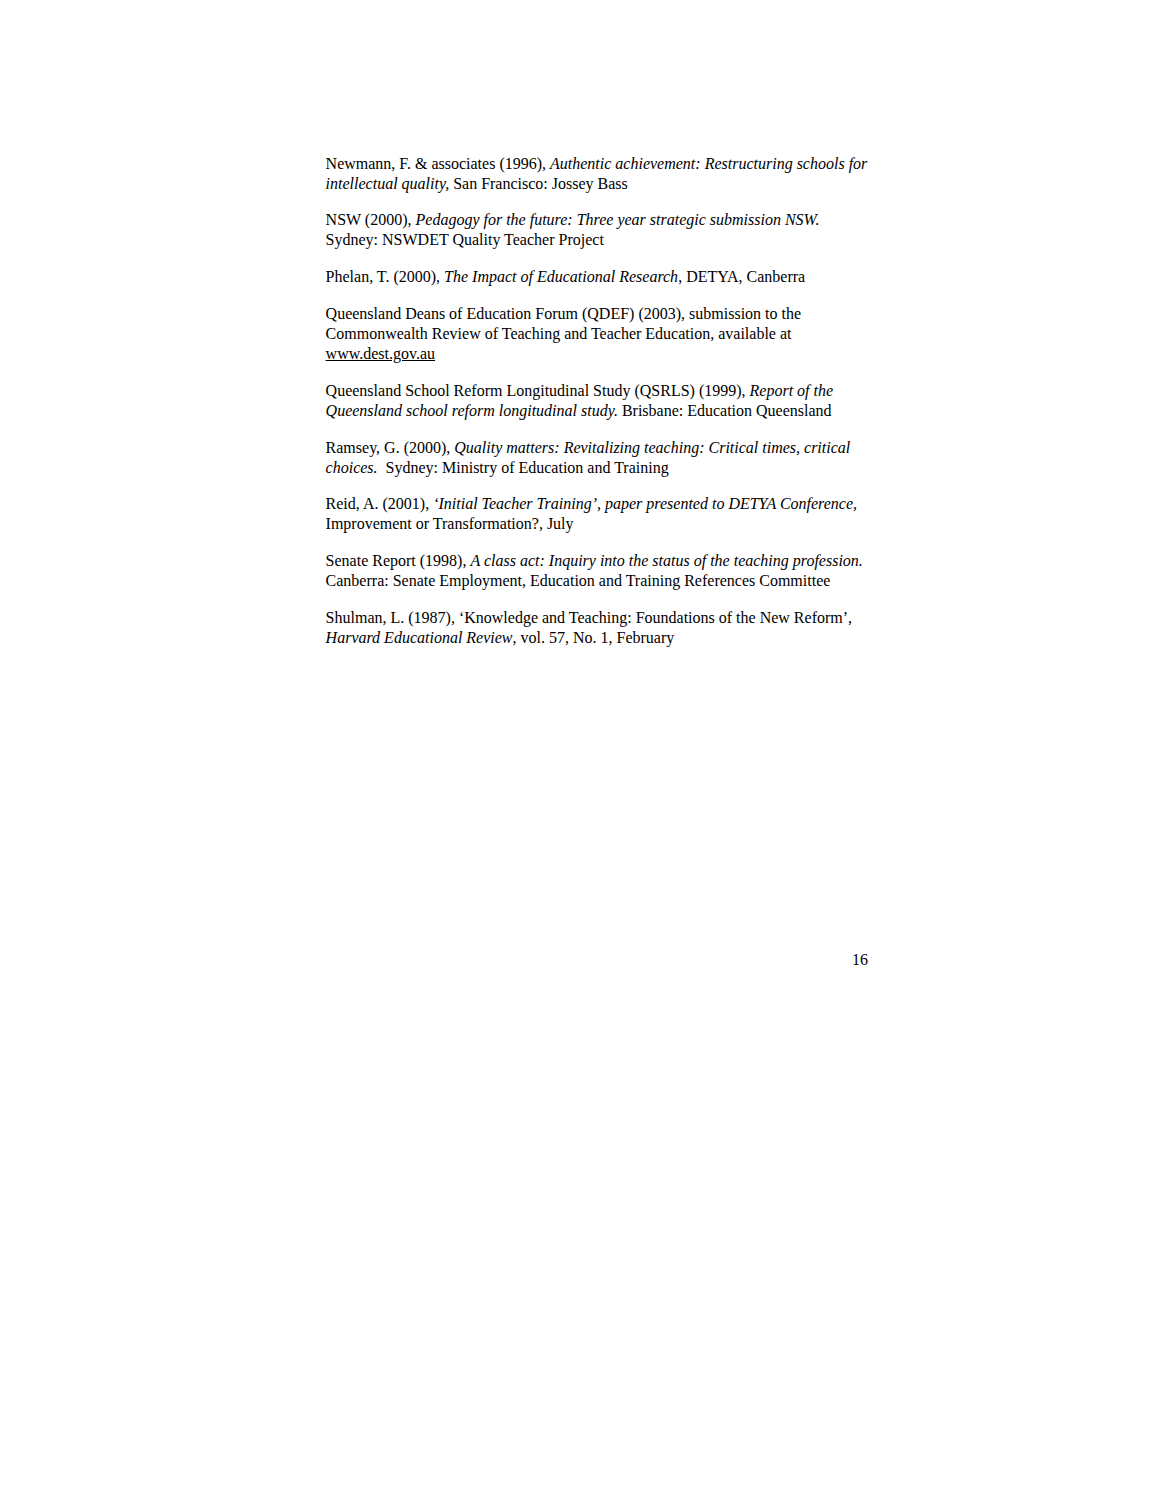Newmann, F. & associates (1996), Authentic achievement: Restructuring schools for intellectual quality, San Francisco: Jossey Bass
NSW (2000), Pedagogy for the future: Three year strategic submission NSW. Sydney: NSWDET Quality Teacher Project
Phelan, T. (2000), The Impact of Educational Research, DETYA, Canberra
Queensland Deans of Education Forum (QDEF) (2003), submission to the Commonwealth Review of Teaching and Teacher Education, available at www.dest.gov.au
Queensland School Reform Longitudinal Study (QSRLS) (1999), Report of the Queensland school reform longitudinal study. Brisbane: Education Queensland
Ramsey, G. (2000), Quality matters: Revitalizing teaching: Critical times, critical choices. Sydney: Ministry of Education and Training
Reid, A. (2001), ‘Initial Teacher Training’, paper presented to DETYA Conference, Improvement or Transformation?, July
Senate Report (1998), A class act: Inquiry into the status of the teaching profession. Canberra: Senate Employment, Education and Training References Committee
Shulman, L. (1987), ‘Knowledge and Teaching: Foundations of the New Reform’, Harvard Educational Review, vol. 57, No. 1, February
16